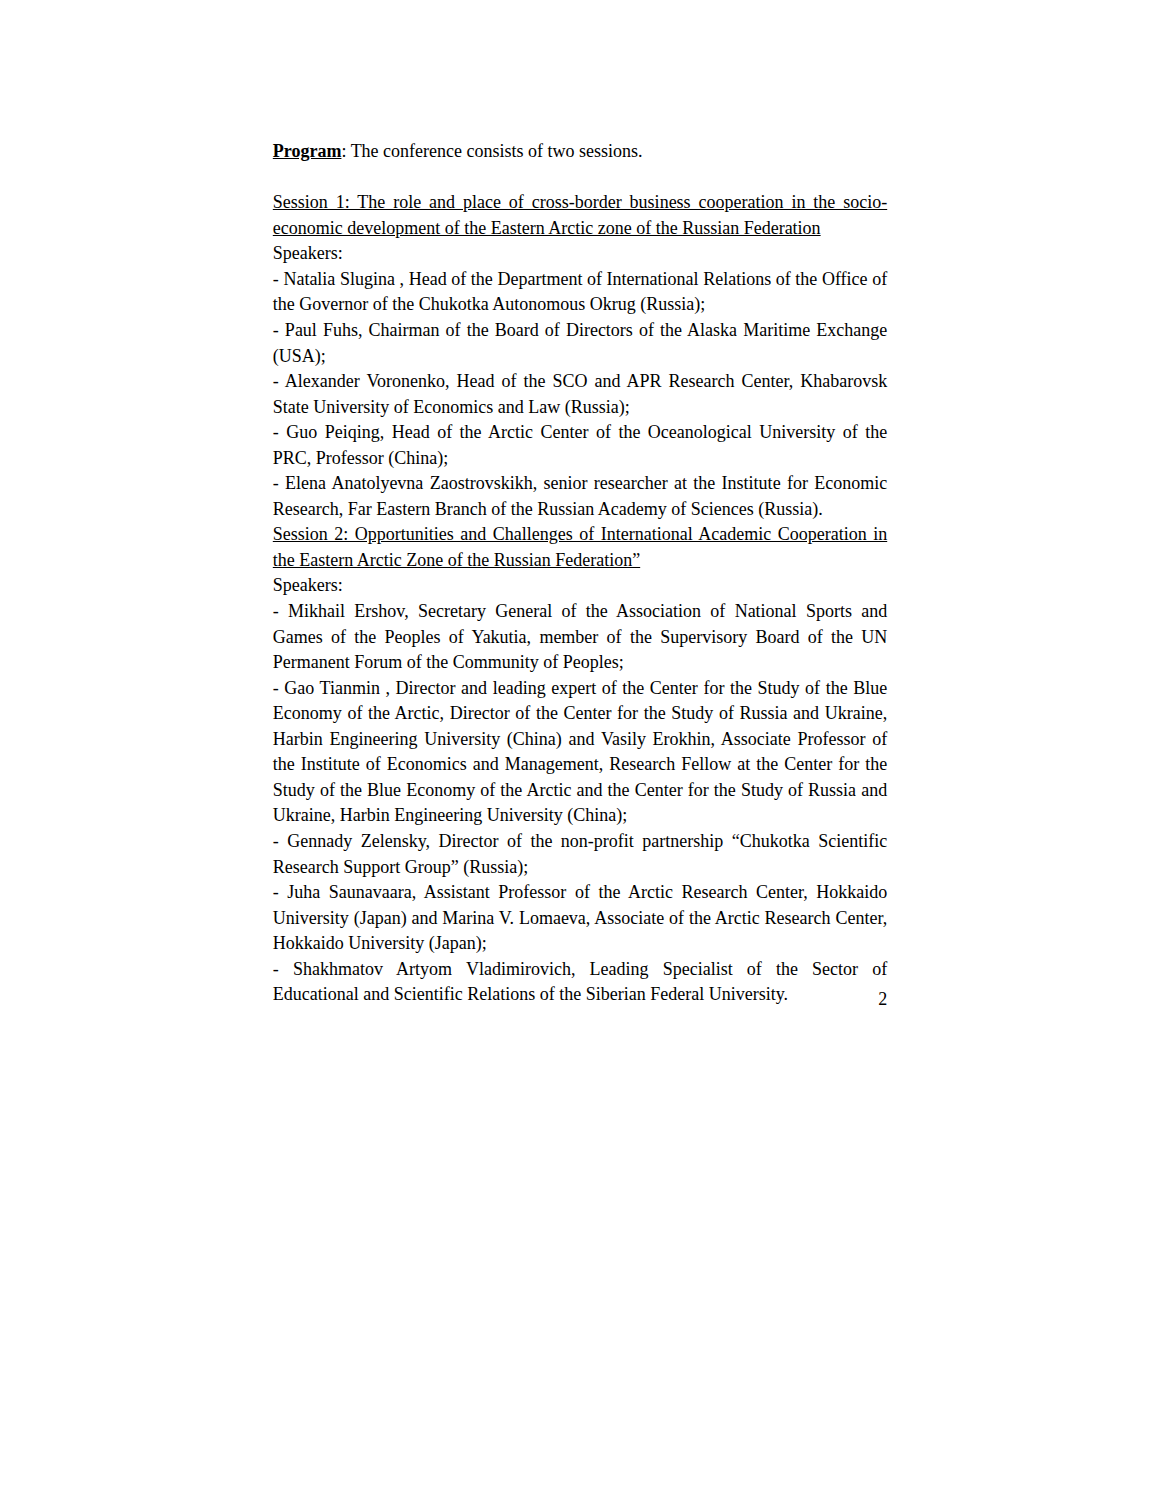Program: The conference consists of two sessions.
Session 1: The role and place of cross-border business cooperation in the socio-economic development of the Eastern Arctic zone of the Russian Federation
Speakers:
- Natalia Slugina , Head of the Department of International Relations of the Office of the Governor of the Chukotka Autonomous Okrug (Russia);
- Paul Fuhs, Chairman of the Board of Directors of the Alaska Maritime Exchange (USA);
- Alexander Voronenko, Head of the SCO and APR Research Center, Khabarovsk State University of Economics and Law (Russia);
- Guo Peiqing, Head of the Arctic Center of the Oceanological University of the PRC, Professor (China);
- Elena Anatolyevna Zaostrovskikh, senior researcher at the Institute for Economic Research, Far Eastern Branch of the Russian Academy of Sciences (Russia).
Session 2: Opportunities and Challenges of International Academic Cooperation in the Eastern Arctic Zone of the Russian Federation”
Speakers:
- Mikhail Ershov, Secretary General of the Association of National Sports and Games of the Peoples of Yakutia, member of the Supervisory Board of the UN Permanent Forum of the Community of Peoples;
- Gao Tianmin , Director and leading expert of the Center for the Study of the Blue Economy of the Arctic, Director of the Center for the Study of Russia and Ukraine, Harbin Engineering University (China) and Vasily Erokhin, Associate Professor of the Institute of Economics and Management, Research Fellow at the Center for the Study of the Blue Economy of the Arctic and the Center for the Study of Russia and Ukraine, Harbin Engineering University (China);
- Gennady Zelensky, Director of the non-profit partnership “Chukotka Scientific Research Support Group” (Russia);
- Juha Saunavaara, Assistant Professor of the Arctic Research Center, Hokkaido University (Japan) and Marina V. Lomaeva, Associate of the Arctic Research Center, Hokkaido University (Japan);
- Shakhmatov Artyom Vladimirovich, Leading Specialist of the Sector of Educational and Scientific Relations of the Siberian Federal University.
2